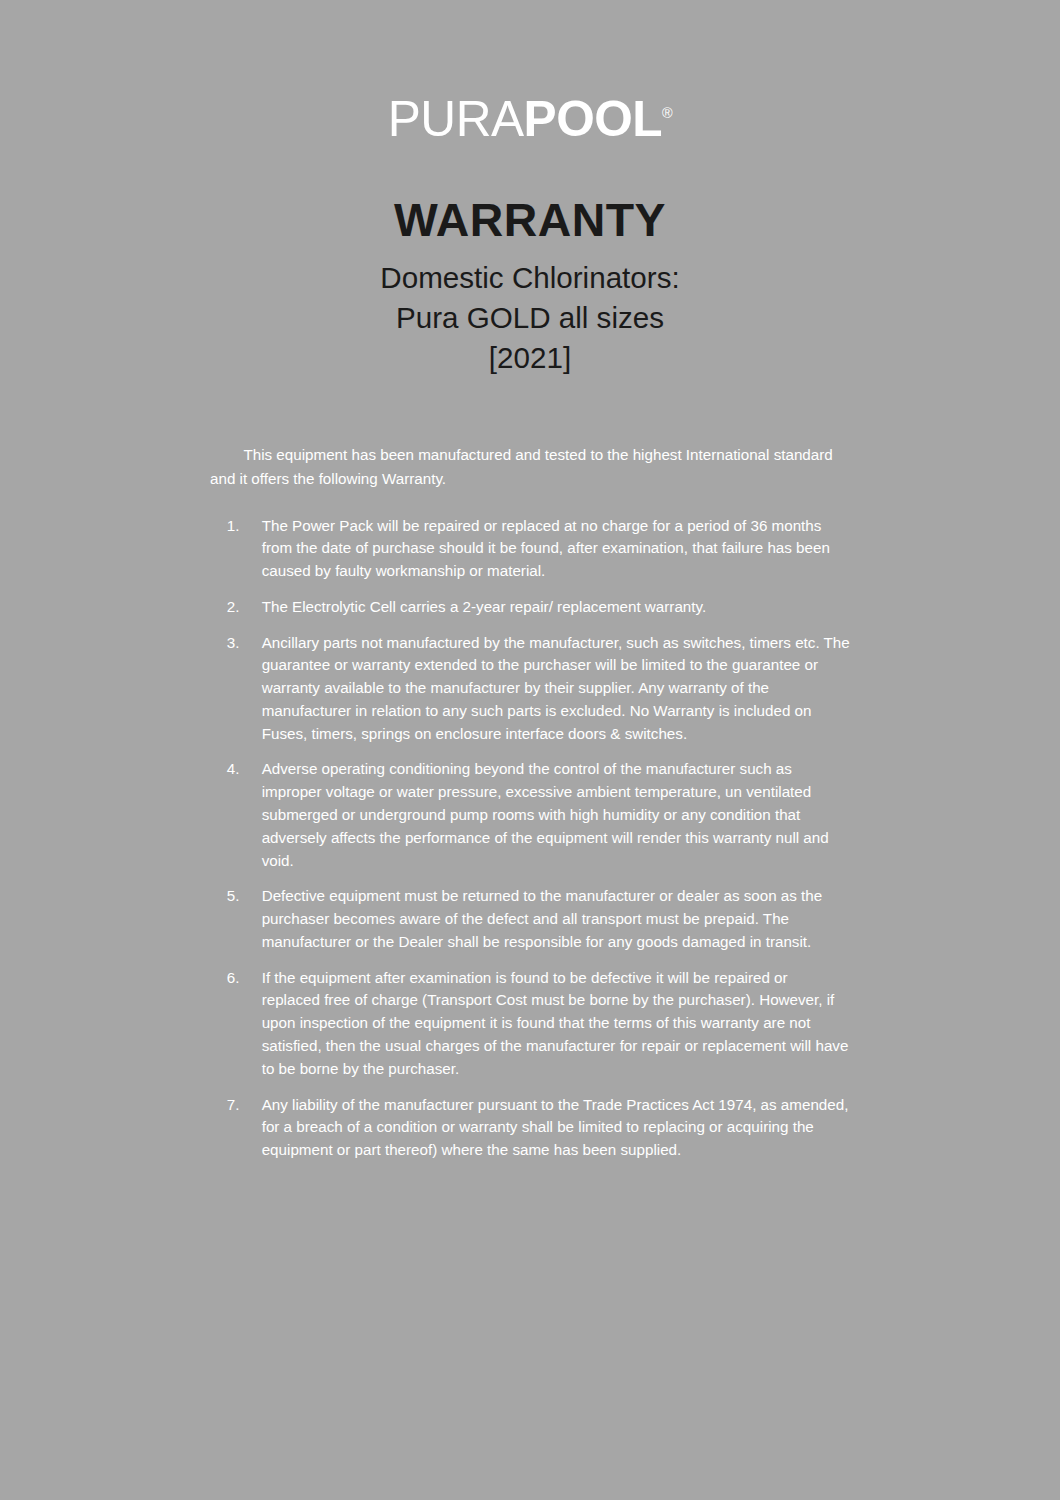PURAPOOL®
WARRANTY
Domestic Chlorinators:
Pura GOLD all sizes
[2021]
This equipment has been manufactured and tested to the highest International standard and it offers the following Warranty.
The Power Pack will be repaired or replaced at no charge for a period of 36 months from the date of purchase should it be found, after examination, that failure has been caused by faulty workmanship or material.
The Electrolytic Cell carries a 2-year repair/ replacement warranty.
Ancillary parts not manufactured by the manufacturer, such as switches, timers etc. The guarantee or warranty extended to the purchaser will be limited to the guarantee or warranty available to the manufacturer by their supplier. Any warranty of the manufacturer in relation to any such parts is excluded. No Warranty is included on Fuses, timers, springs on enclosure interface doors & switches.
Adverse operating conditioning beyond the control of the manufacturer such as improper voltage or water pressure, excessive ambient temperature, un ventilated submerged or underground pump rooms with high humidity or any condition that adversely affects the performance of the equipment will render this warranty null and void.
Defective equipment must be returned to the manufacturer or dealer as soon as the purchaser becomes aware of the defect and all transport must be prepaid. The manufacturer or the Dealer shall be responsible for any goods damaged in transit.
If the equipment after examination is found to be defective it will be repaired or replaced free of charge (Transport Cost must be borne by the purchaser). However, if upon inspection of the equipment it is found that the terms of this warranty are not satisfied, then the usual charges of the manufacturer for repair or replacement will have to be borne by the purchaser.
Any liability of the manufacturer pursuant to the Trade Practices Act 1974, as amended, for a breach of a condition or warranty shall be limited to replacing or acquiring the equipment or part thereof) where the same has been supplied.